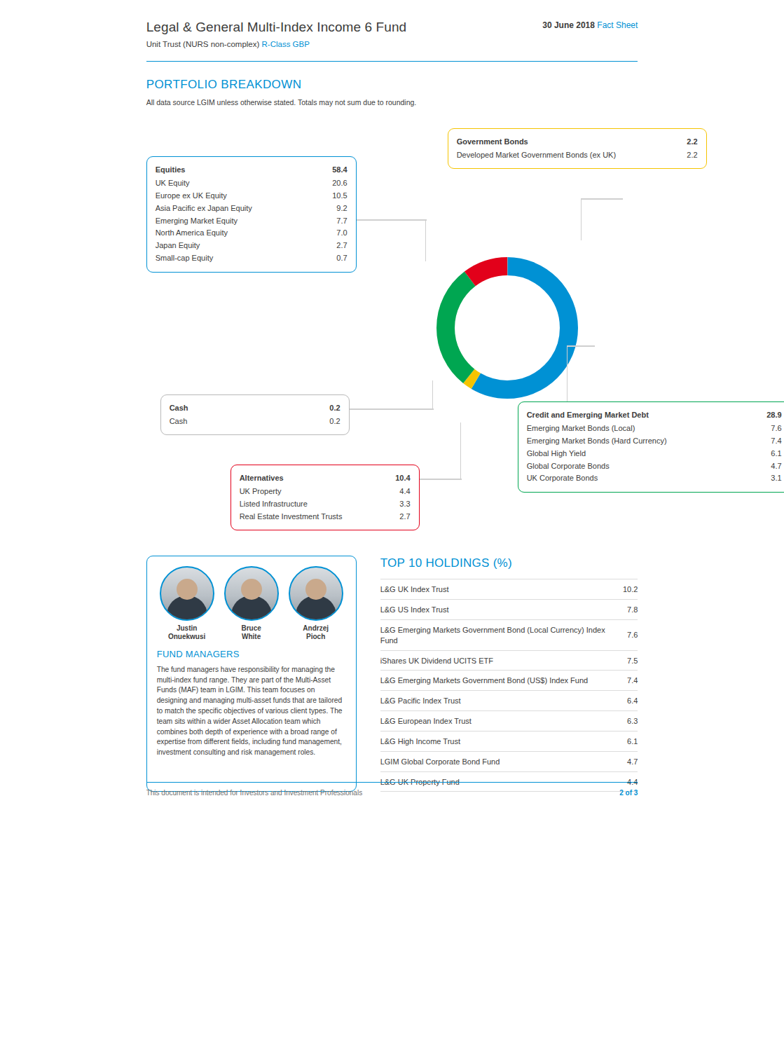Legal & General Multi-Index Income 6 Fund
Unit Trust (NURS non-complex) R-Class GBP
30 June 2018 Fact Sheet
Portfolio breakdown
All data source LGIM unless otherwise stated. Totals may not sum due to rounding.
| Equities | 58.4 |
| UK Equity | 20.6 |
| Europe ex UK Equity | 10.5 |
| Asia Pacific ex Japan Equity | 9.2 |
| Emerging Market Equity | 7.7 |
| North America Equity | 7.0 |
| Japan Equity | 2.7 |
| Small-cap Equity | 0.7 |
| Government Bonds | 2.2 |
| Developed Market Government Bonds (ex UK) | 2.2 |
| Cash | 0.2 |
| Cash | 0.2 |
| Alternatives | 10.4 |
| UK Property | 4.4 |
| Listed Infrastructure | 3.3 |
| Real Estate Investment Trusts | 2.7 |
| Credit and Emerging Market Debt | 28.9 |
| Emerging Market Bonds (Local) | 7.6 |
| Emerging Market Bonds (Hard Currency) | 7.4 |
| Global High Yield | 6.1 |
| Global Corporate Bonds | 4.7 |
| UK Corporate Bonds | 3.1 |
Justin
Onuekwusi
Bruce
White
Andrzej
Pioch
Fund managers
The fund managers have responsibility for managing the multi-index fund range. They are part of the Multi-Asset Funds (MAF) team in LGIM. This team focuses on designing and managing multi-asset funds that are tailored to match the specific objectives of various client types. The team sits within a wider Asset Allocation team which combines both depth of experience with a broad range of expertise from different fields, including fund management, investment consulting and risk management roles.
Top 10 holdings (%)
| L&G UK Index Trust | 10.2 |
| L&G US Index Trust | 7.8 |
| L&G Emerging Markets Government Bond (Local Currency) Index Fund | 7.6 |
| iShares UK Dividend UCITS ETF | 7.5 |
| L&G Emerging Markets Government Bond (US$) Index Fund | 7.4 |
| L&G Pacific Index Trust | 6.4 |
| L&G European Index Trust | 6.3 |
| L&G High Income Trust | 6.1 |
| LGIM Global Corporate Bond Fund | 4.7 |
| L&G UK Property Fund | 4.4 |
This document is intended for Investors and Investment Professionals 2 of 3